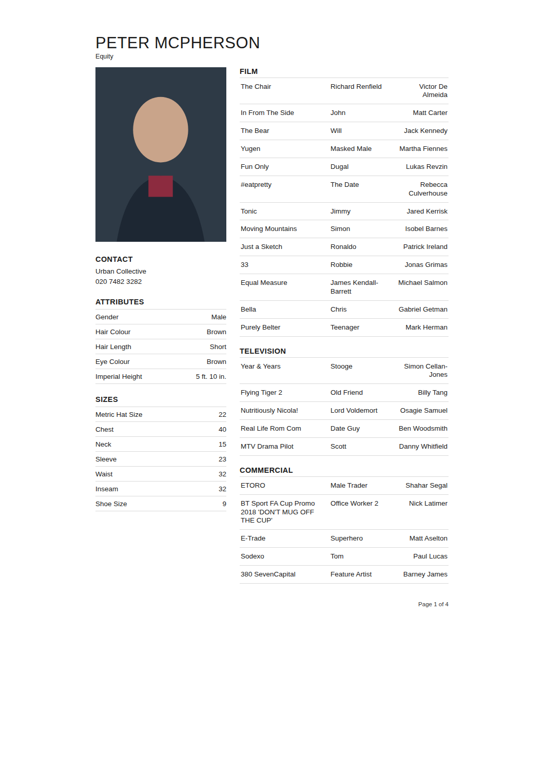PETER MCPHERSON
Equity
Contact
Urban Collective
020 7482 3282
Attributes
| Gender | Male |
| Hair Colour | Brown |
| Hair Length | Short |
| Eye Colour | Brown |
| Imperial Height | 5 ft. 10 in. |
Sizes
| Metric Hat Size | 22 |
| Chest | 40 |
| Neck | 15 |
| Sleeve | 23 |
| Waist | 32 |
| Inseam | 32 |
| Shoe Size | 9 |
Film
| The Chair | Richard Renfield | Victor De Almeida |
| In From The Side | John | Matt Carter |
| The Bear | Will | Jack Kennedy |
| Yugen | Masked Male | Martha Fiennes |
| Fun Only | Dugal | Lukas Revzin |
| #eatpretty | The Date | Rebecca Culverhouse |
| Tonic | Jimmy | Jared Kerrisk |
| Moving Mountains | Simon | Isobel Barnes |
| Just a Sketch | Ronaldo | Patrick Ireland |
| 33 | Robbie | Jonas Grimas |
| Equal Measure | James Kendall-Barrett | Michael Salmon |
| Bella | Chris | Gabriel Getman |
| Purely Belter | Teenager | Mark Herman |
Television
| Year & Years | Stooge | Simon Cellan-Jones |
| Flying Tiger 2 | Old Friend | Billy Tang |
| Nutritiously Nicola! | Lord Voldemort | Osagie Samuel |
| Real Life Rom Com | Date Guy | Ben Woodsmith |
| MTV Drama Pilot | Scott | Danny Whitfield |
Commercial
| ETORO | Male Trader | Shahar Segal |
| BT Sport FA Cup Promo 2018 'DON'T MUG OFF THE CUP' | Office Worker 2 | Nick Latimer |
| E-Trade | Superhero | Matt Aselton |
| Sodexo | Tom | Paul Lucas |
| 380 SevenCapital | Feature Artist | Barney James |
Page 1 of 4